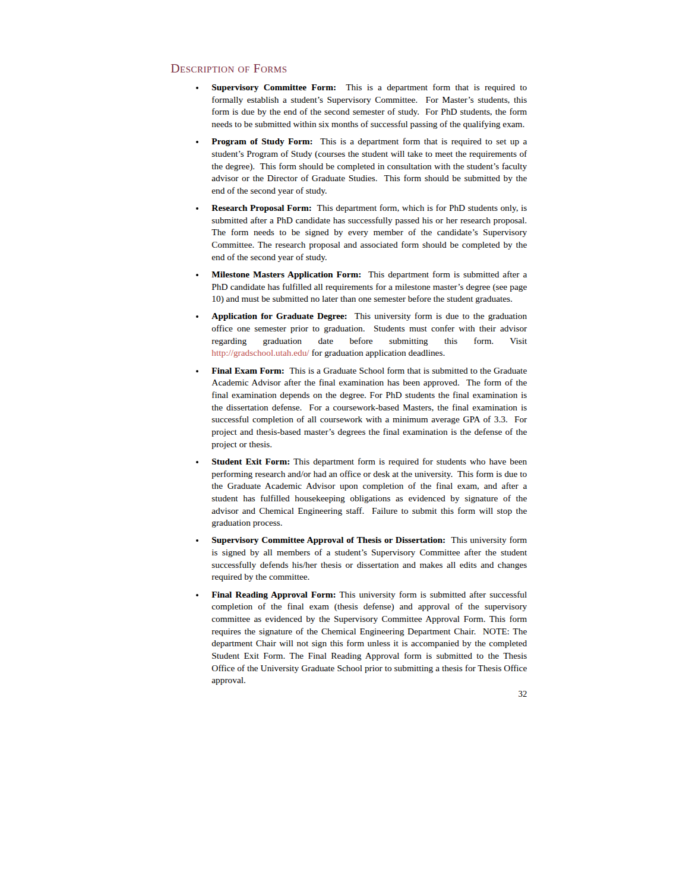Description of Forms
Supervisory Committee Form: This is a department form that is required to formally establish a student’s Supervisory Committee. For Master’s students, this form is due by the end of the second semester of study. For PhD students, the form needs to be submitted within six months of successful passing of the qualifying exam.
Program of Study Form: This is a department form that is required to set up a student’s Program of Study (courses the student will take to meet the requirements of the degree). This form should be completed in consultation with the student’s faculty advisor or the Director of Graduate Studies. This form should be submitted by the end of the second year of study.
Research Proposal Form: This department form, which is for PhD students only, is submitted after a PhD candidate has successfully passed his or her research proposal. The form needs to be signed by every member of the candidate’s Supervisory Committee. The research proposal and associated form should be completed by the end of the second year of study.
Milestone Masters Application Form: This department form is submitted after a PhD candidate has fulfilled all requirements for a milestone master’s degree (see page 10) and must be submitted no later than one semester before the student graduates.
Application for Graduate Degree: This university form is due to the graduation office one semester prior to graduation. Students must confer with their advisor regarding graduation date before submitting this form. Visit http://gradschool.utah.edu/ for graduation application deadlines.
Final Exam Form: This is a Graduate School form that is submitted to the Graduate Academic Advisor after the final examination has been approved. The form of the final examination depends on the degree. For PhD students the final examination is the dissertation defense. For a coursework-based Masters, the final examination is successful completion of all coursework with a minimum average GPA of 3.3. For project and thesis-based master’s degrees the final examination is the defense of the project or thesis.
Student Exit Form: This department form is required for students who have been performing research and/or had an office or desk at the university. This form is due to the Graduate Academic Advisor upon completion of the final exam, and after a student has fulfilled housekeeping obligations as evidenced by signature of the advisor and Chemical Engineering staff. Failure to submit this form will stop the graduation process.
Supervisory Committee Approval of Thesis or Dissertation: This university form is signed by all members of a student’s Supervisory Committee after the student successfully defends his/her thesis or dissertation and makes all edits and changes required by the committee.
Final Reading Approval Form: This university form is submitted after successful completion of the final exam (thesis defense) and approval of the supervisory committee as evidenced by the Supervisory Committee Approval Form. This form requires the signature of the Chemical Engineering Department Chair. NOTE: The department Chair will not sign this form unless it is accompanied by the completed Student Exit Form. The Final Reading Approval form is submitted to the Thesis Office of the University Graduate School prior to submitting a thesis for Thesis Office approval.
32